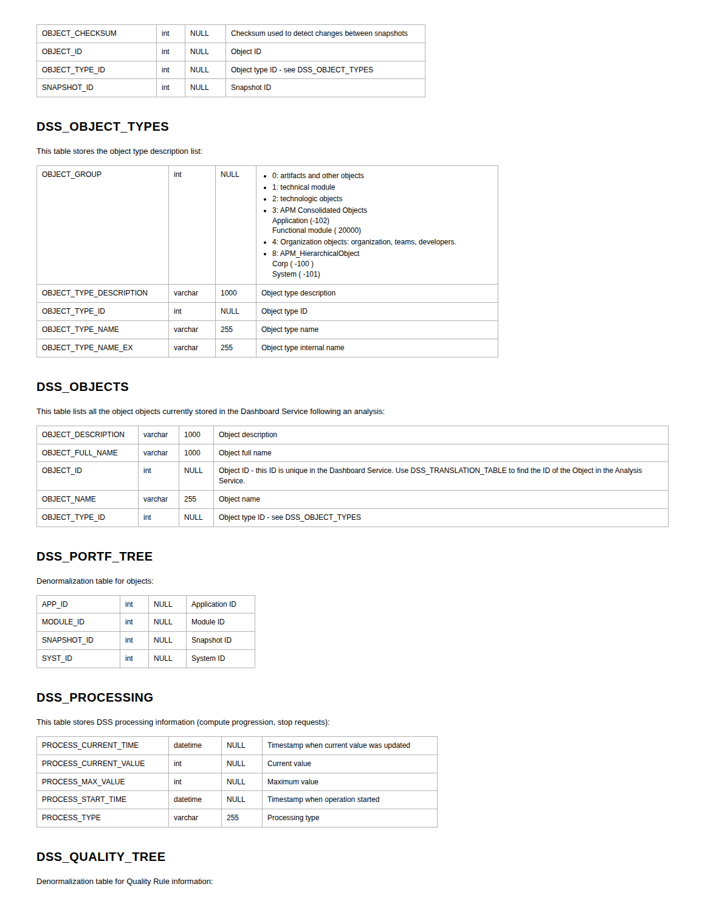| OBJECT_CHECKSUM | int | NULL | Checksum used to detect changes between snapshots |
| OBJECT_ID | int | NULL | Object ID |
| OBJECT_TYPE_ID | int | NULL | Object type ID - see DSS_OBJECT_TYPES |
| SNAPSHOT_ID | int | NULL | Snapshot ID |
DSS_OBJECT_TYPES
This table stores the object type description list:
| OBJECT_GROUP | int | NULL | 0: artifacts and other objects 1: technical module 2: technologic objects 3: APM Consolidated Objects Application (-102) Functional module ( 20000) 4: Organization objects: organization, teams, developers. 8: APM_HierarchicalObject Corp ( -100 ) System ( -101) |
| OBJECT_TYPE_DESCRIPTION | varchar | 1000 | Object type description |
| OBJECT_TYPE_ID | int | NULL | Object type ID |
| OBJECT_TYPE_NAME | varchar | 255 | Object type name |
| OBJECT_TYPE_NAME_EX | varchar | 255 | Object type internal name |
DSS_OBJECTS
This table lists all the object objects currently stored in the Dashboard Service following an analysis:
| OBJECT_DESCRIPTION | varchar | 1000 | Object description |
| OBJECT_FULL_NAME | varchar | 1000 | Object full name |
| OBJECT_ID | int | NULL | Object ID - this ID is unique in the Dashboard Service. Use DSS_TRANSLATION_TABLE to find the ID of the Object in the Analysis Service. |
| OBJECT_NAME | varchar | 255 | Object name |
| OBJECT_TYPE_ID | int | NULL | Object type ID - see DSS_OBJECT_TYPES |
DSS_PORTF_TREE
Denormalization table for objects:
| APP_ID | int | NULL | Application ID |
| MODULE_ID | int | NULL | Module ID |
| SNAPSHOT_ID | int | NULL | Snapshot ID |
| SYST_ID | int | NULL | System ID |
DSS_PROCESSING
This table stores DSS processing information (compute progression, stop requests):
| PROCESS_CURRENT_TIME | datetime | NULL | Timestamp when current value was updated |
| PROCESS_CURRENT_VALUE | int | NULL | Current value |
| PROCESS_MAX_VALUE | int | NULL | Maximum value |
| PROCESS_START_TIME | datetime | NULL | Timestamp when operation started |
| PROCESS_TYPE | varchar | 255 | Processing type |
DSS_QUALITY_TREE
Denormalization table for Quality Rule information: